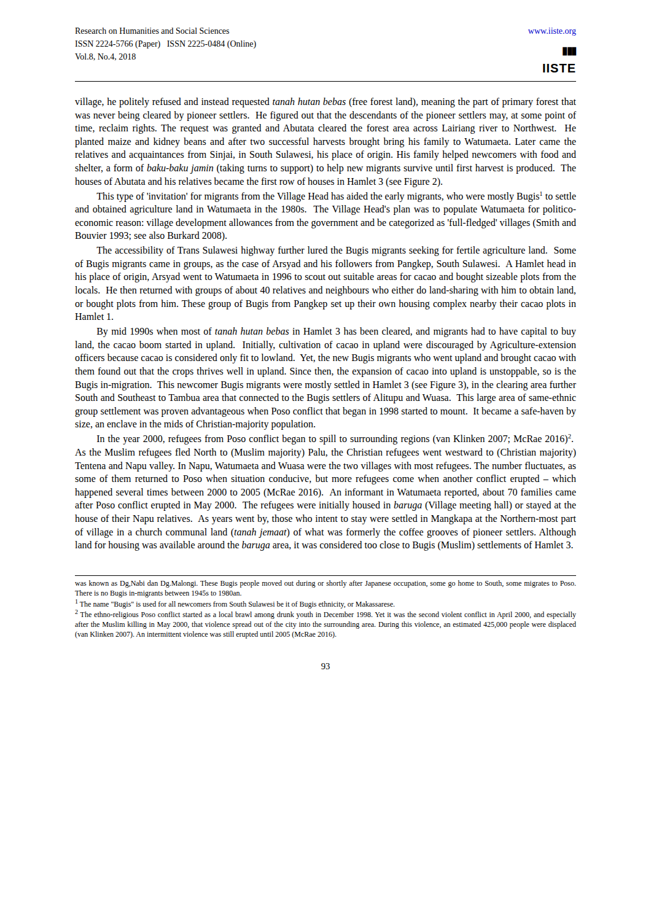Research on Humanities and Social Sciences
ISSN 2224-5766 (Paper) ISSN 2225-0484 (Online)
Vol.8, No.4, 2018
www.iiste.org
▮▮▮
IISTE
village, he politely refused and instead requested tanah hutan bebas (free forest land), meaning the part of primary forest that was never being cleared by pioneer settlers. He figured out that the descendants of the pioneer settlers may, at some point of time, reclaim rights. The request was granted and Abutata cleared the forest area across Lairiang river to Northwest. He planted maize and kidney beans and after two successful harvests brought bring his family to Watumaeta. Later came the relatives and acquaintances from Sinjai, in South Sulawesi, his place of origin. His family helped newcomers with food and shelter, a form of baku-baku jamin (taking turns to support) to help new migrants survive until first harvest is produced. The houses of Abutata and his relatives became the first row of houses in Hamlet 3 (see Figure 2).
This type of 'invitation' for migrants from the Village Head has aided the early migrants, who were mostly Bugis1 to settle and obtained agriculture land in Watumaeta in the 1980s. The Village Head's plan was to populate Watumaeta for politico-economic reason: village development allowances from the government and be categorized as 'full-fledged' villages (Smith and Bouvier 1993; see also Burkard 2008).
The accessibility of Trans Sulawesi highway further lured the Bugis migrants seeking for fertile agriculture land. Some of Bugis migrants came in groups, as the case of Arsyad and his followers from Pangkep, South Sulawesi. A Hamlet head in his place of origin, Arsyad went to Watumaeta in 1996 to scout out suitable areas for cacao and bought sizeable plots from the locals. He then returned with groups of about 40 relatives and neighbours who either do land-sharing with him to obtain land, or bought plots from him. These group of Bugis from Pangkep set up their own housing complex nearby their cacao plots in Hamlet 1.
By mid 1990s when most of tanah hutan bebas in Hamlet 3 has been cleared, and migrants had to have capital to buy land, the cacao boom started in upland. Initially, cultivation of cacao in upland were discouraged by Agriculture-extension officers because cacao is considered only fit to lowland. Yet, the new Bugis migrants who went upland and brought cacao with them found out that the crops thrives well in upland. Since then, the expansion of cacao into upland is unstoppable, so is the Bugis in-migration. This newcomer Bugis migrants were mostly settled in Hamlet 3 (see Figure 3), in the clearing area further South and Southeast to Tambua area that connected to the Bugis settlers of Alitupu and Wuasa. This large area of same-ethnic group settlement was proven advantageous when Poso conflict that began in 1998 started to mount. It became a safe-haven by size, an enclave in the mids of Christian-majority population.
In the year 2000, refugees from Poso conflict began to spill to surrounding regions (van Klinken 2007; McRae 2016)2. As the Muslim refugees fled North to (Muslim majority) Palu, the Christian refugees went westward to (Christian majority) Tentena and Napu valley. In Napu, Watumaeta and Wuasa were the two villages with most refugees. The number fluctuates, as some of them returned to Poso when situation conducive, but more refugees come when another conflict erupted – which happened several times between 2000 to 2005 (McRae 2016). An informant in Watumaeta reported, about 70 families came after Poso conflict erupted in May 2000. The refugees were initially housed in baruga (Village meeting hall) or stayed at the house of their Napu relatives. As years went by, those who intent to stay were settled in Mangkapa at the Northern-most part of village in a church communal land (tanah jemaat) of what was formerly the coffee grooves of pioneer settlers. Although land for housing was available around the baruga area, it was considered too close to Bugis (Muslim) settlements of Hamlet 3.
was known as Dg,Nabi dan Dg.Malongi. These Bugis people moved out during or shortly after Japanese occupation, some go home to South, some migrates to Poso. There is no Bugis in-migrants between 1945s to 1980an.
1 The name "Bugis" is used for all newcomers from South Sulawesi be it of Bugis ethnicity, or Makassarese.
2 The ethno-religious Poso conflict started as a local brawl among drunk youth in December 1998. Yet it was the second violent conflict in April 2000, and especially after the Muslim killing in May 2000, that violence spread out of the city into the surrounding area. During this violence, an estimated 425,000 people were displaced (van Klinken 2007). An intermittent violence was still erupted until 2005 (McRae 2016).
93